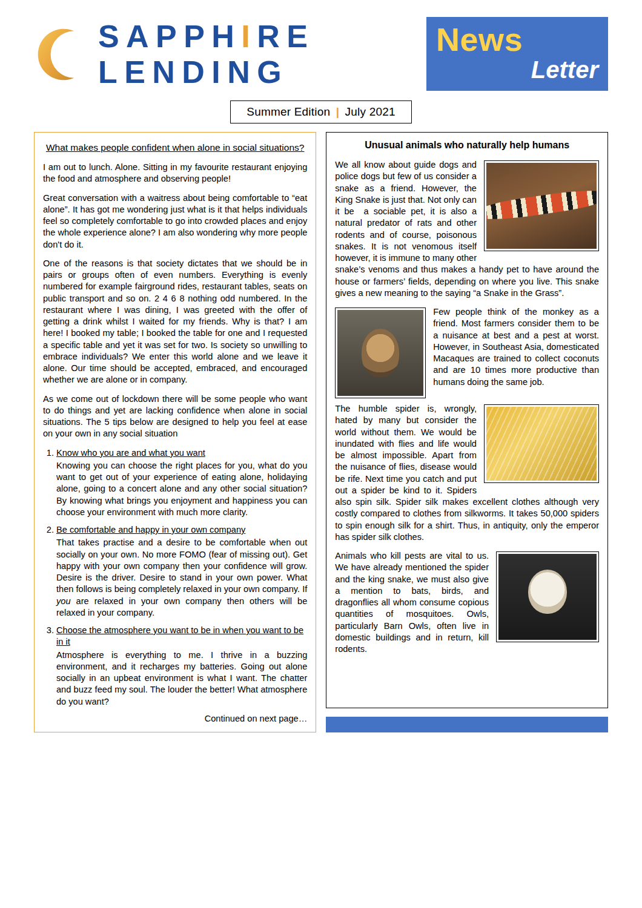SAPPHIRE
LENDING
News
Letter
Summer Edition | July 2021
What makes people confident when alone in social situations?
I am out to lunch. Alone. Sitting in my favourite restaurant enjoying the food and atmosphere and observing people!
Great conversation with a waitress about being comfortable to “eat alone”. It has got me wondering just what is it that helps individuals feel so completely comfortable to go into crowded places and enjoy the whole experience alone? I am also wondering why more people don't do it.
One of the reasons is that society dictates that we should be in pairs or groups often of even numbers. Everything is evenly numbered for example fairground rides, restaurant tables, seats on public transport and so on. 2 4 6 8 nothing odd numbered. In the restaurant where I was dining, I was greeted with the offer of getting a drink whilst I waited for my friends. Why is that? I am here! I booked my table; I booked the table for one and I requested a specific table and yet it was set for two. Is society so unwilling to embrace individuals? We enter this world alone and we leave it alone. Our time should be accepted, embraced, and encouraged whether we are alone or in company.
As we come out of lockdown there will be some people who want to do things and yet are lacking confidence when alone in social situations. The 5 tips below are designed to help you feel at ease on your own in any social situation
Know who you are and what you want
Knowing you can choose the right places for you, what do you want to get out of your experience of eating alone, holidaying alone, going to a concert alone and any other social situation? By knowing what brings you enjoyment and happiness you can choose your environment with much more clarity.
Be comfortable and happy in your own company
That takes practise and a desire to be comfortable when out socially on your own. No more FOMO (fear of missing out). Get happy with your own company then your confidence will grow. Desire is the driver. Desire to stand in your own power. What then follows is being completely relaxed in your own company. If you are relaxed in your own company then others will be relaxed in your company.
Choose the atmosphere you want to be in when you want to be in it
Atmosphere is everything to me. I thrive in a buzzing environment, and it recharges my batteries. Going out alone socially in an upbeat environment is what I want. The chatter and buzz feed my soul. The louder the better! What atmosphere do you want?
Continued on next page…
Unusual animals who naturally help humans
We all know about guide dogs and police dogs but few of us consider a snake as a friend. However, the King Snake is just that. Not only can it be a sociable pet, it is also a natural predator of rats and other rodents and of course, poisonous snakes. It is not venomous itself however, it is immune to many other snake’s venoms and thus makes a handy pet to have around the house or farmers’ fields, depending on where you live. This snake gives a new meaning to the saying “a Snake in the Grass”.
Few people think of the monkey as a friend. Most farmers consider them to be a nuisance at best and a pest at worst. However, in Southeast Asia, domesticated Macaques are trained to collect coconuts and are 10 times more productive than humans doing the same job.
The humble spider is, wrongly, hated by many but consider the world without them. We would be inundated with flies and life would be almost impossible. Apart from the nuisance of flies, disease would be rife. Next time you catch and put out a spider be kind to it. Spiders also spin silk. Spider silk makes excellent clothes although very costly compared to clothes from silkworms. It takes 50,000 spiders to spin enough silk for a shirt. Thus, in antiquity, only the emperor has spider silk clothes.
Animals who kill pests are vital to us. We have already mentioned the spider and the king snake, we must also give a mention to bats, birds, and dragonflies all whom consume copious quantities of mosquitoes. Owls, particularly Barn Owls, often live in domestic buildings and in return, kill rodents.